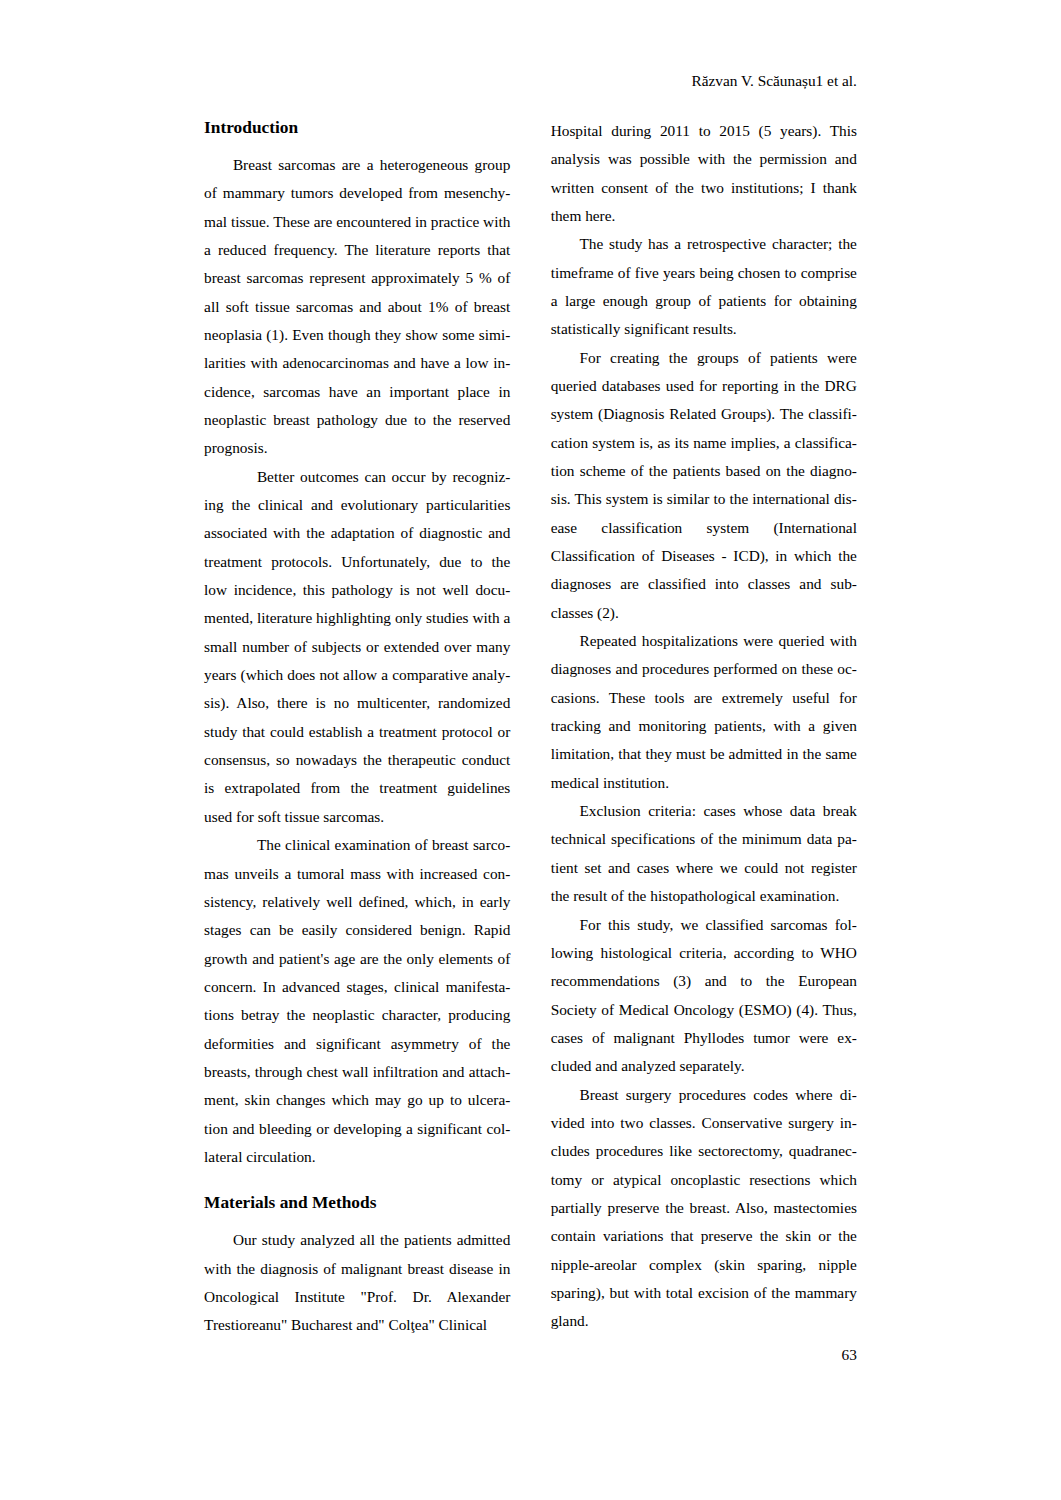Răzvan V. Scăunașu1 et al.
Introduction
Breast sarcomas are a heterogeneous group of mammary tumors developed from mesenchymal tissue. These are encountered in practice with a reduced frequency. The literature reports that breast sarcomas represent approximately 5 % of all soft tissue sarcomas and about 1% of breast neoplasia (1). Even though they show some similarities with adenocarcinomas and have a low incidence, sarcomas have an important place in neoplastic breast pathology due to the reserved prognosis.
Better outcomes can occur by recognizing the clinical and evolutionary particularities associated with the adaptation of diagnostic and treatment protocols. Unfortunately, due to the low incidence, this pathology is not well documented, literature highlighting only studies with a small number of subjects or extended over many years (which does not allow a comparative analysis). Also, there is no multicenter, randomized study that could establish a treatment protocol or consensus, so nowadays the therapeutic conduct is extrapolated from the treatment guidelines used for soft tissue sarcomas.
The clinical examination of breast sarcomas unveils a tumoral mass with increased consistency, relatively well defined, which, in early stages can be easily considered benign. Rapid growth and patient's age are the only elements of concern. In advanced stages, clinical manifestations betray the neoplastic character, producing deformities and significant asymmetry of the breasts, through chest wall infiltration and attachment, skin changes which may go up to ulceration and bleeding or developing a significant collateral circulation.
Materials and Methods
Our study analyzed all the patients admitted with the diagnosis of malignant breast disease in Oncological Institute "Prof. Dr. Alexander Trestioreanu" Bucharest and" Colţea" Clinical
Hospital during 2011 to 2015 (5 years). This analysis was possible with the permission and written consent of the two institutions; I thank them here.
The study has a retrospective character; the timeframe of five years being chosen to comprise a large enough group of patients for obtaining statistically significant results.
For creating the groups of patients were queried databases used for reporting in the DRG system (Diagnosis Related Groups). The classification system is, as its name implies, a classification scheme of the patients based on the diagnosis. This system is similar to the international disease classification system (International Classification of Diseases - ICD), in which the diagnoses are classified into classes and subclasses (2).
Repeated hospitalizations were queried with diagnoses and procedures performed on these occasions. These tools are extremely useful for tracking and monitoring patients, with a given limitation, that they must be admitted in the same medical institution.
Exclusion criteria: cases whose data break technical specifications of the minimum data patient set and cases where we could not register the result of the histopathological examination.
For this study, we classified sarcomas following histological criteria, according to WHO recommendations (3) and to the European Society of Medical Oncology (ESMO) (4). Thus, cases of malignant Phyllodes tumor were excluded and analyzed separately.
Breast surgery procedures codes where divided into two classes. Conservative surgery includes procedures like sectorectomy, quadranectomy or atypical oncoplastic resections which partially preserve the breast. Also, mastectomies contain variations that preserve the skin or the nipple-areolar complex (skin sparing, nipple sparing), but with total excision of the mammary gland.
63